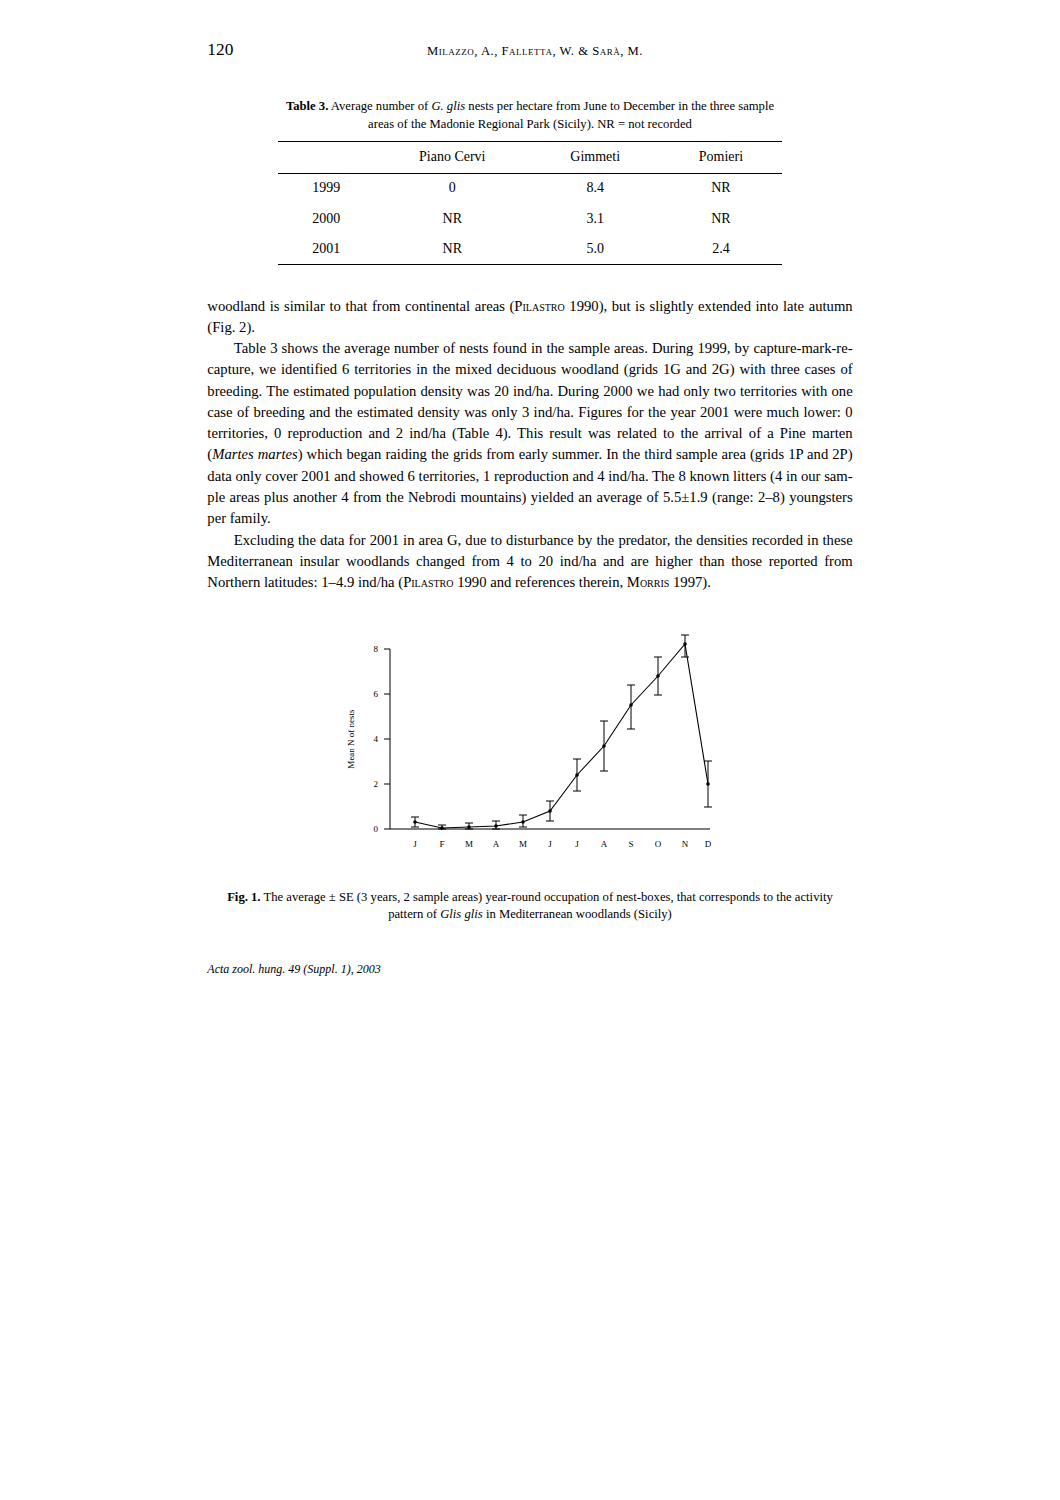120 Milazzo, A., Falletta, W. & Sarà, M.
Table 3. Average number of G. glis nests per hectare from June to December in the three sample areas of the Madonie Regional Park (Sicily). NR = not recorded
| | Piano Cervi | Gimmeti | Pomieri |
| --- | --- | --- | --- |
| 1999 | 0 | 8.4 | NR |
| 2000 | NR | 3.1 | NR |
| 2001 | NR | 5.0 | 2.4 |
woodland is similar to that from continental areas (Pilastro 1990), but is slightly extended into late autumn (Fig. 2).
Table 3 shows the average number of nests found in the sample areas. During 1999, by capture-mark-recapture, we identified 6 territories in the mixed deciduous woodland (grids 1G and 2G) with three cases of breeding. The estimated population density was 20 ind/ha. During 2000 we had only two territories with one case of breeding and the estimated density was only 3 ind/ha. Figures for the year 2001 were much lower: 0 territories, 0 reproduction and 2 ind/ha (Table 4). This result was related to the arrival of a Pine marten (Martes martes) which began raiding the grids from early summer. In the third sample area (grids 1P and 2P) data only cover 2001 and showed 6 territories, 1 reproduction and 4 ind/ha. The 8 known litters (4 in our sample areas plus another 4 from the Nebrodi mountains) yielded an average of 5.5±1.9 (range: 2–8) youngsters per family.
Excluding the data for 2001 in area G, due to disturbance by the predator, the densities recorded in these Mediterranean insular woodlands changed from 4 to 20 ind/ha and are higher than those reported from Northern latitudes: 1–4.9 ind/ha (Pilastro 1990 and references therein, Morris 1997).
0 2 4 6 8 Mean N of nests J F M A M J J A S O N D
Fig. 1. The average ± SE (3 years, 2 sample areas) year-round occupation of nest-boxes, that corresponds to the activity pattern of Glis glis in Mediterranean woodlands (Sicily)
Acta zool. hung. 49 (Suppl. 1), 2003